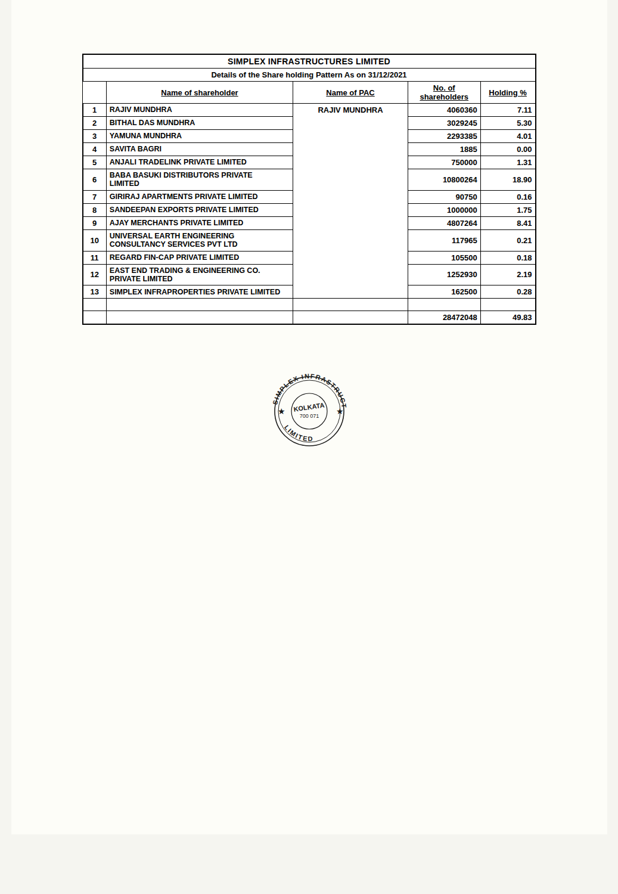| SIMPLEX INFRASTRUCTURES LIMITED |
| Details of the Share holding Pattern As on 31/12/2021 |
| | Name of shareholder | Name of PAC | No. of shareholders | Holding % |
| 1 | RAJIV MUNDHRA | RAJIV MUNDHRA | 4060360 | 7.11 |
| 2 | BITHAL DAS MUNDHRA | 3029245 | 5.30 |
| 3 | YAMUNA MUNDHRA | 2293385 | 4.01 |
| 4 | SAVITA BAGRI | 1885 | 0.00 |
| 5 | ANJALI TRADELINK PRIVATE LIMITED | 750000 | 1.31 |
| 6 | BABA BASUKI DISTRIBUTORS PRIVATE LIMITED | 10800264 | 18.90 |
| 7 | GIRIRAJ APARTMENTS PRIVATE LIMITED | 90750 | 0.16 |
| 8 | SANDEEPAN EXPORTS PRIVATE LIMITED | 1000000 | 1.75 |
| 9 | AJAY MERCHANTS PRIVATE LIMITED | 4807264 | 8.41 |
| 10 | UNIVERSAL EARTH ENGINEERING CONSULTANCY SERVICES PVT LTD | 117965 | 0.21 |
| 11 | REGARD FIN-CAP PRIVATE LIMITED | 105500 | 0.18 |
| 12 | EAST END TRADING & ENGINEERING CO. PRIVATE LIMITED | 1252930 | 2.19 |
| 13 | SIMPLEX INFRAPROPERTIES PRIVATE LIMITED | 162500 | 0.28 |
| | | | 28472048 | 49.83 |
SIMPLEX INFRASTRUCTURES LIMITED KOLKATA 700 071 ★ ★